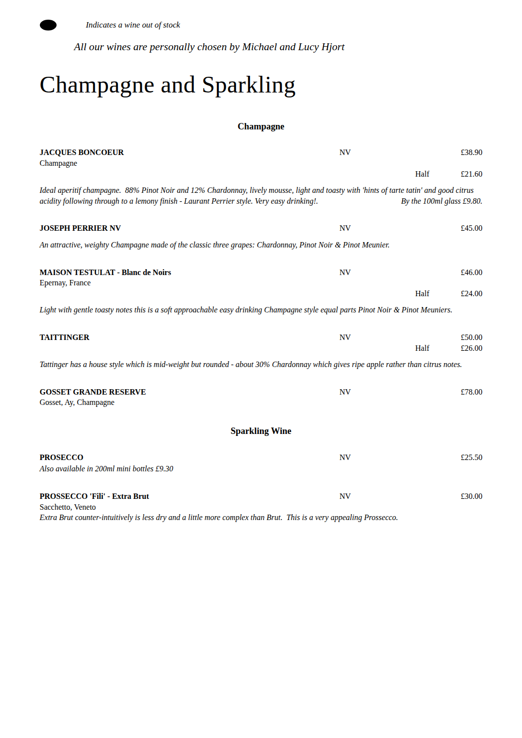Indicates a wine out of stock
All our wines are personally chosen by Michael and Lucy Hjort
Champagne and Sparkling
Champagne
| JACQUES BONCOEUR | NV | | £38.90 |
| Champagne | | | |
| | | Half | £21.60 |
Ideal aperitif champagne. 88% Pinot Noir and 12% Chardonnay, lively mousse, light and toasty with 'hints of tarte tatin' and good citrus acidity following through to a lemony finish - Laurant Perrier style. Very easy drinking!.By the 100ml glass £9.80.
| JOSEPH PERRIER NV | NV | | £45.00 |
An attractive, weighty Champagne made of the classic three grapes: Chardonnay, Pinot Noir & Pinot Meunier.
| MAISON TESTULAT - Blanc de Noirs | NV | | £46.00 |
| Epernay, France | | | |
| | | Half | £24.00 |
Light with gentle toasty notes this is a soft approachable easy drinking Champagne style equal parts Pinot Noir & Pinot Meuniers.
| TAITTINGER | NV | | £50.00 |
| | | Half | £26.00 |
Tattinger has a house style which is mid-weight but rounded - about 30% Chardonnay which gives ripe apple rather than citrus notes.
| GOSSET GRANDE RESERVE | NV | | £78.00 |
| Gosset, Ay, Champagne | | | |
Sparkling Wine
| PROSECCO | NV | | £25.50 |
Also available in 200ml mini bottles £9.30
| PROSSECCO 'Fili' - Extra Brut | NV | | £30.00 |
| Sacchetto, Veneto | | | |
Extra Brut counter-intuitively is less dry and a little more complex than Brut. This is a very appealing Prossecco.